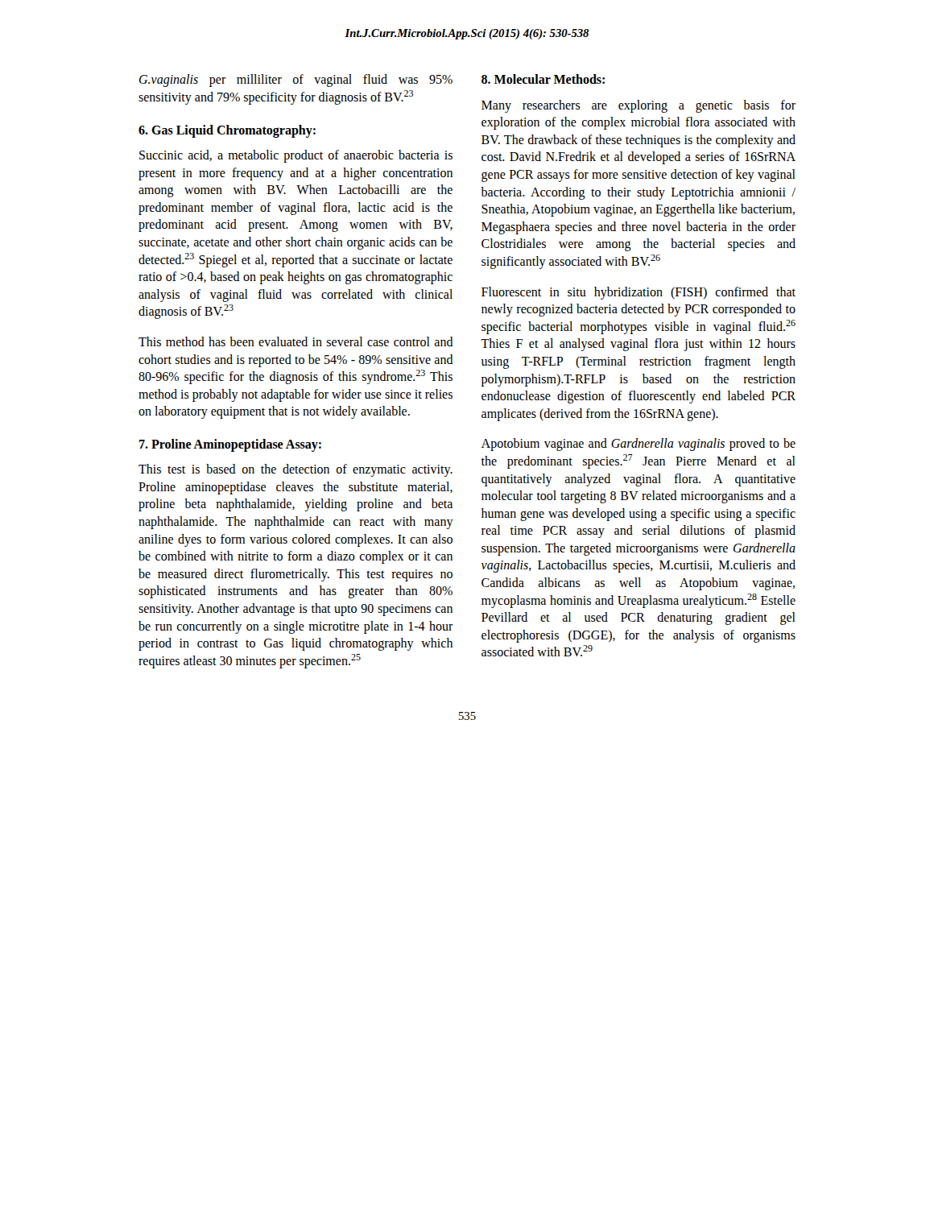Int.J.Curr.Microbiol.App.Sci (2015) 4(6): 530-538
G.vaginalis per milliliter of vaginal fluid was 95% sensitivity and 79% specificity for diagnosis of BV.23
6. Gas Liquid Chromatography:
Succinic acid, a metabolic product of anaerobic bacteria is present in more frequency and at a higher concentration among women with BV. When Lactobacilli are the predominant member of vaginal flora, lactic acid is the predominant acid present. Among women with BV, succinate, acetate and other short chain organic acids can be detected.23 Spiegel et al, reported that a succinate or lactate ratio of >0.4, based on peak heights on gas chromatographic analysis of vaginal fluid was correlated with clinical diagnosis of BV.23
This method has been evaluated in several case control and cohort studies and is reported to be 54% - 89% sensitive and 80-96% specific for the diagnosis of this syndrome.23 This method is probably not adaptable for wider use since it relies on laboratory equipment that is not widely available.
7. Proline Aminopeptidase Assay:
This test is based on the detection of enzymatic activity. Proline aminopeptidase cleaves the substitute material, proline beta naphthalamide, yielding proline and beta naphthalamide. The naphthalmide can react with many aniline dyes to form various colored complexes. It can also be combined with nitrite to form a diazo complex or it can be measured direct flurometrically. This test requires no sophisticated instruments and has greater than 80% sensitivity. Another advantage is that upto 90 specimens can be run concurrently on a single microtitre plate in 1-4 hour period in contrast to Gas liquid chromatography which requires atleast 30 minutes per specimen.25
8. Molecular Methods:
Many researchers are exploring a genetic basis for exploration of the complex microbial flora associated with BV. The drawback of these techniques is the complexity and cost. David N.Fredrik et al developed a series of 16SrRNA gene PCR assays for more sensitive detection of key vaginal bacteria. According to their study Leptotrichia amnionii / Sneathia, Atopobium vaginae, an Eggerthella like bacterium, Megasphaera species and three novel bacteria in the order Clostridiales were among the bacterial species and significantly associated with BV.26
Fluorescent in situ hybridization (FISH) confirmed that newly recognized bacteria detected by PCR corresponded to specific bacterial morphotypes visible in vaginal fluid.26 Thies F et al analysed vaginal flora just within 12 hours using T-RFLP (Terminal restriction fragment length polymorphism).T-RFLP is based on the restriction endonuclease digestion of fluorescently end labeled PCR amplicates (derived from the 16SrRNA gene).
Apotobium vaginae and Gardnerella vaginalis proved to be the predominant species.27 Jean Pierre Menard et al quantitatively analyzed vaginal flora. A quantitative molecular tool targeting 8 BV related microorganisms and a human gene was developed using a specific using a specific real time PCR assay and serial dilutions of plasmid suspension. The targeted microorganisms were Gardnerella vaginalis, Lactobacillus species, M.curtisii, M.culieris and Candida albicans as well as Atopobium vaginae, mycoplasma hominis and Ureaplasma urealyticum.28 Estelle Pevillard et al used PCR denaturing gradient gel electrophoresis (DGGE), for the analysis of organisms associated with BV.29
535